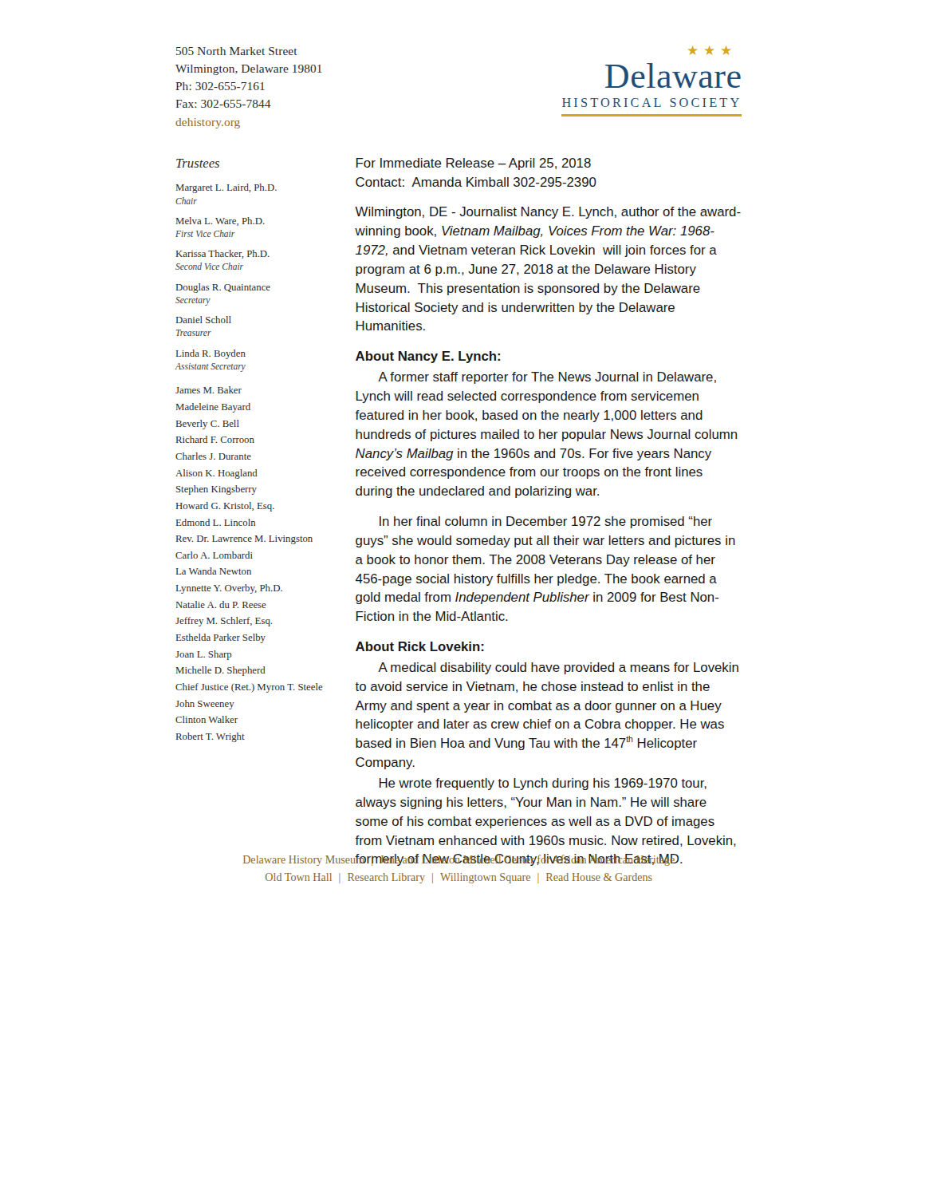505 North Market Street
Wilmington, Delaware 19801
Ph: 302-655-7161
Fax: 302-655-7844
dehistory.org
★★★
Delaware
HISTORICAL SOCIETY
Trustees
Margaret L. Laird, Ph.D.Chair
Melva L. Ware, Ph.D.First Vice Chair
Karissa Thacker, Ph.D.Second Vice Chair
Douglas R. QuaintanceSecretary
Daniel SchollTreasurer
Linda R. BoydenAssistant Secretary
James M. Baker
Madeleine Bayard
Beverly C. Bell
Richard F. Corroon
Charles J. Durante
Alison K. Hoagland
Stephen Kingsberry
Howard G. Kristol, Esq.
Edmond L. Lincoln
Rev. Dr. Lawrence M. Livingston
Carlo A. Lombardi
La Wanda Newton
Lynnette Y. Overby, Ph.D.
Natalie A. du P. Reese
Jeffrey M. Schlerf, Esq.
Esthelda Parker Selby
Joan L. Sharp
Michelle D. Shepherd
Chief Justice (Ret.) Myron T. Steele
John Sweeney
Clinton Walker
Robert T. Wright
For Immediate Release – April 25, 2018
Contact: Amanda Kimball 302-295-2390
Wilmington, DE - Journalist Nancy E. Lynch, author of the award-winning book, Vietnam Mailbag, Voices From the War: 1968-1972, and Vietnam veteran Rick Lovekin will join forces for a program at 6 p.m., June 27, 2018 at the Delaware History Museum. This presentation is sponsored by the Delaware Historical Society and is underwritten by the Delaware Humanities.
About Nancy E. Lynch:
A former staff reporter for The News Journal in Delaware, Lynch will read selected correspondence from servicemen featured in her book, based on the nearly 1,000 letters and hundreds of pictures mailed to her popular News Journal column Nancy’s Mailbag in the 1960s and 70s. For five years Nancy received correspondence from our troops on the front lines during the undeclared and polarizing war.
In her final column in December 1972 she promised “her guys” she would someday put all their war letters and pictures in a book to honor them. The 2008 Veterans Day release of her 456-page social history fulfills her pledge. The book earned a gold medal from Independent Publisher in 2009 for Best Non-Fiction in the Mid-Atlantic.
About Rick Lovekin:
A medical disability could have provided a means for Lovekin to avoid service in Vietnam, he chose instead to enlist in the Army and spent a year in combat as a door gunner on a Huey helicopter and later as crew chief on a Cobra chopper. He was based in Bien Hoa and Vung Tau with the 147th Helicopter Company.
He wrote frequently to Lynch during his 1969-1970 tour, always signing his letters, “Your Man in Nam.” He will share some of his combat experiences as well as a DVD of images from Vietnam enhanced with 1960s music. Now retired, Lovekin, formerly of New Castle County, lives in North East, MD.
Delaware History Museum|Jane and Littleton Mitchell Center for African American Heritage
Old Town Hall|Research Library|Willingtown Square|Read House & Gardens